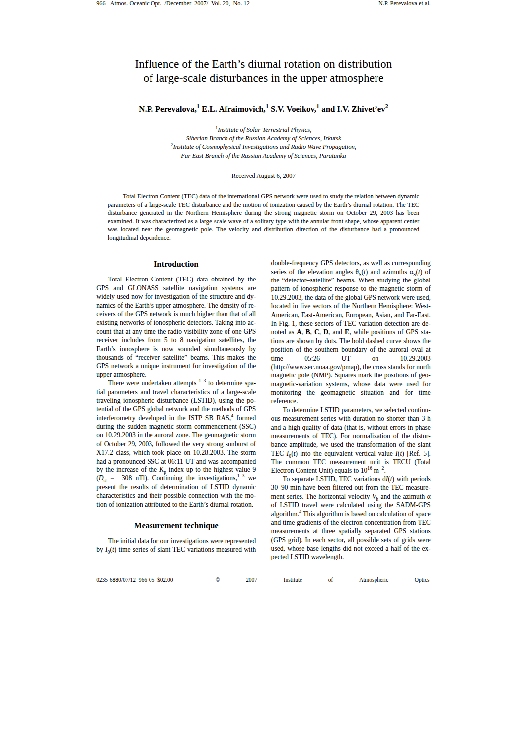966 Atmos. Oceanic Opt. /December 2007/ Vol. 20, No. 12
N.P. Perevalova et al.
Influence of the Earth’s diurnal rotation on distribution
of large-scale disturbances in the upper atmosphere
N.P. Perevalova,1 E.L. Afraimovich,1 S.V. Voeikov,1 and I.V. Zhivet’ev2
1Institute of Solar-Terrestrial Physics,
Siberian Branch of the Russian Academy of Sciences, Irkutsk
2Institute of Cosmophysical Investigations and Radio Wave Propagation,
Far East Branch of the Russian Academy of Sciences, Paratunka
Received August 6, 2007
Total Electron Content (TEC) data of the international GPS network were used to study the relation between dynamic parameters of a large-scale TEC disturbance and the motion of ionization caused by the Earth’s diurnal rotation. The TEC disturbance generated in the Northern Hemisphere during the strong magnetic storm on October 29, 2003 has been examined. It was characterized as a large-scale wave of a solitary type with the annular front shape, whose apparent center was located near the geomagnetic pole. The velocity and distribution direction of the disturbance had a pronounced longitudinal dependence.
Introduction
Total Electron Content (TEC) data obtained by the GPS and GLONASS satellite navigation systems are widely used now for investigation of the structure and dynamics of the Earth’s upper atmosphere. The density of receivers of the GPS network is much higher than that of all existing networks of ionospheric detectors. Taking into account that at any time the radio visibility zone of one GPS receiver includes from 5 to 8 navigation satellites, the Earth’s ionosphere is now sounded simultaneously by thousands of “receiver–satellite” beams. This makes the GPS network a unique instrument for investigation of the upper atmosphere.
There were undertaken attempts 1–3 to determine spatial parameters and travel characteristics of a large-scale traveling ionospheric disturbance (LSTID), using the potential of the GPS global network and the methods of GPS interferometry developed in the ISTP SB RAS,4 formed during the sudden magnetic storm commencement (SSC) on 10.29.2003 in the auroral zone. The geomagnetic storm of October 29, 2003, followed the very strong sunburst of X17.2 class, which took place on 10.28.2003. The storm had a pronounced SSC at 06:11 UT and was accompanied by the increase of the Kp index up to the highest value 9 (Dst = −308 nTl). Continuing the investigations,1–3 we present the results of determination of LSTID dynamic characteristics and their possible connection with the motion of ionization attributed to the Earth’s diurnal rotation.
Measurement technique
The initial data for our investigations were represented by I0(t) time series of slant TEC variations measured with double-frequency GPS detectors, as well as corresponding series of the elevation angles θS(t) and azimuths αS(t) of the “detector–satellite” beams. When studying the global pattern of ionospheric response to the magnetic storm of 10.29.2003, the data of the global GPS network were used, located in five sectors of the Northern Hemisphere: West-American, East-American, European, Asian, and Far-East. In Fig. 1, these sectors of TEC variation detection are denoted as A, B, C, D, and E, while positions of GPS stations are shown by dots. The bold dashed curve shows the position of the southern boundary of the auroral oval at time 05:26 UT on 10.29.2003 (http://www.sec.noaa.gov/pmap), the cross stands for north magnetic pole (NMP). Squares mark the positions of geomagnetic-variation systems, whose data were used for monitoring the geomagnetic situation and for time reference.
To determine LSTID parameters, we selected continuous measurement series with duration no shorter than 3 h and a high quality of data (that is, without errors in phase measurements of TEC). For normalization of the disturbance amplitude, we used the transformation of the slant TEC I0(t) into the equivalent vertical value I(t) [Ref. 5]. The common TEC measurement unit is TECU (Total Electron Content Unit) equals to 1016 m−2.
To separate LSTID, TEC variations dI(t) with periods 30–90 min have been filtered out from the TEC measurement series. The horizontal velocity Vh and the azimuth α of LSTID travel were calculated using the SADM-GPS algorithm.4 This algorithm is based on calculation of space and time gradients of the electron concentration from TEC measurements at three spatially separated GPS stations (GPS grid). In each sector, all possible sets of grids were used, whose base lengths did not exceed a half of the expected LSTID wavelength.
0235-6880/07/12 966-05 $02.00
©2007 Institute of Atmospheric Optics